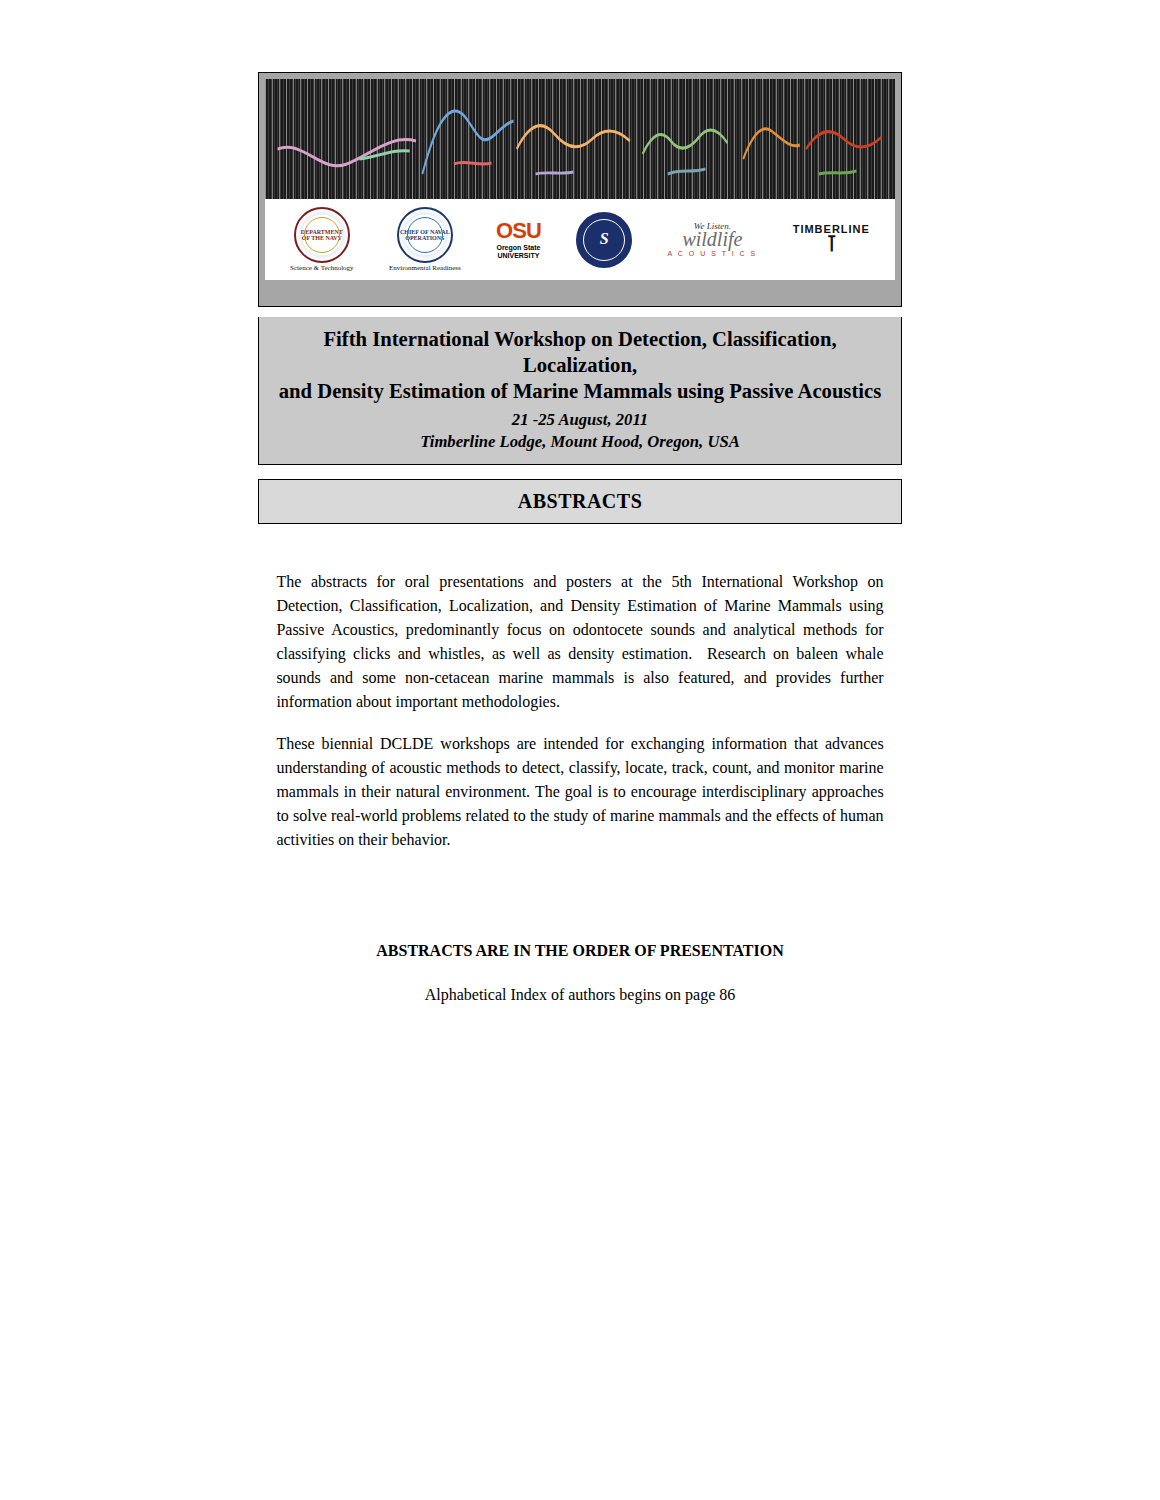DEPARTMENT
OF THE NAVY
Science & Technology
CHIEF OF NAVAL
OPERATIONS
Environmental Readiness
OSU
Oregon State
UNIVERSITY
S
We Listen.
wildlife
A C O U S T I C S
TIMBERLINE
⊺
Fifth International Workshop on Detection, Classification, Localization,
and Density Estimation of Marine Mammals using Passive Acoustics
21 -25 August, 2011
Timberline Lodge, Mount Hood, Oregon, USA
ABSTRACTS
The abstracts for oral presentations and posters at the 5th International Workshop on Detection, Classification, Localization, and Density Estimation of Marine Mammals using Passive Acoustics, predominantly focus on odontocete sounds and analytical methods for classifying clicks and whistles, as well as density estimation. Research on baleen whale sounds and some non-cetacean marine mammals is also featured, and provides further information about important methodologies.
These biennial DCLDE workshops are intended for exchanging information that advances understanding of acoustic methods to detect, classify, locate, track, count, and monitor marine mammals in their natural environment. The goal is to encourage interdisciplinary approaches to solve real-world problems related to the study of marine mammals and the effects of human activities on their behavior.
ABSTRACTS ARE IN THE ORDER OF PRESENTATION
Alphabetical Index of authors begins on page 86